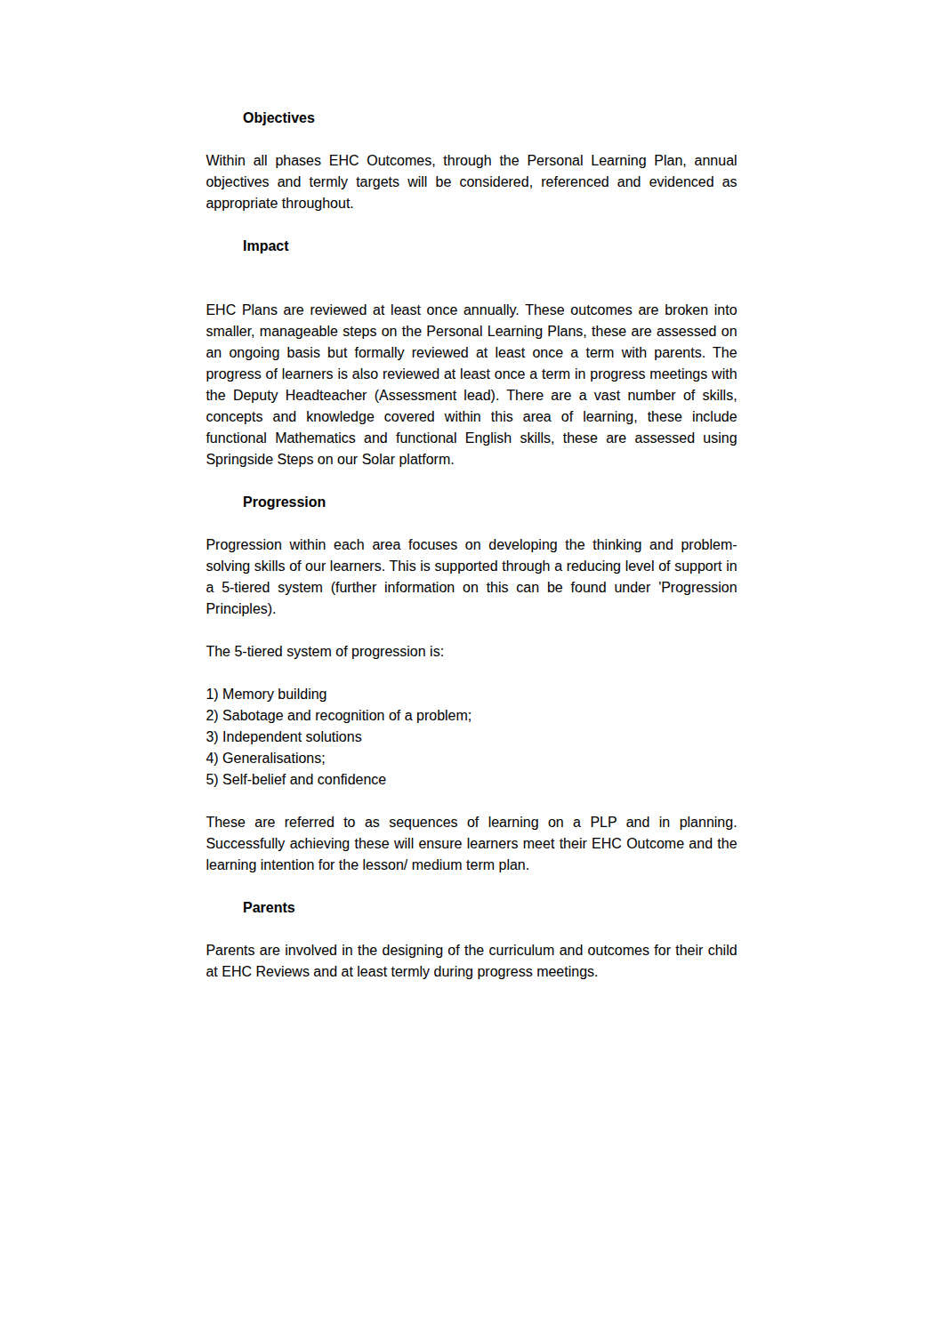Objectives
Within all phases EHC Outcomes, through the Personal Learning Plan, annual objectives and termly targets will be considered, referenced and evidenced as appropriate throughout.
Impact
EHC Plans are reviewed at least once annually. These outcomes are broken into smaller, manageable steps on the Personal Learning Plans, these are assessed on an ongoing basis but formally reviewed at least once a term with parents. The progress of learners is also reviewed at least once a term in progress meetings with the Deputy Headteacher (Assessment lead). There are a vast number of skills, concepts and knowledge covered within this area of learning, these include functional Mathematics and functional English skills, these are assessed using Springside Steps on our Solar platform.
Progression
Progression within each area focuses on developing the thinking and problem-solving skills of our learners. This is supported through a reducing level of support in a 5-tiered system (further information on this can be found under 'Progression Principles).
The 5-tiered system of progression is:
1) Memory building
2) Sabotage and recognition of a problem;
3) Independent solutions
4) Generalisations;
5) Self-belief and confidence
These are referred to as sequences of learning on a PLP and in planning. Successfully achieving these will ensure learners meet their EHC Outcome and the learning intention for the lesson/ medium term plan.
Parents
Parents are involved in the designing of the curriculum and outcomes for their child at EHC Reviews and at least termly during progress meetings.